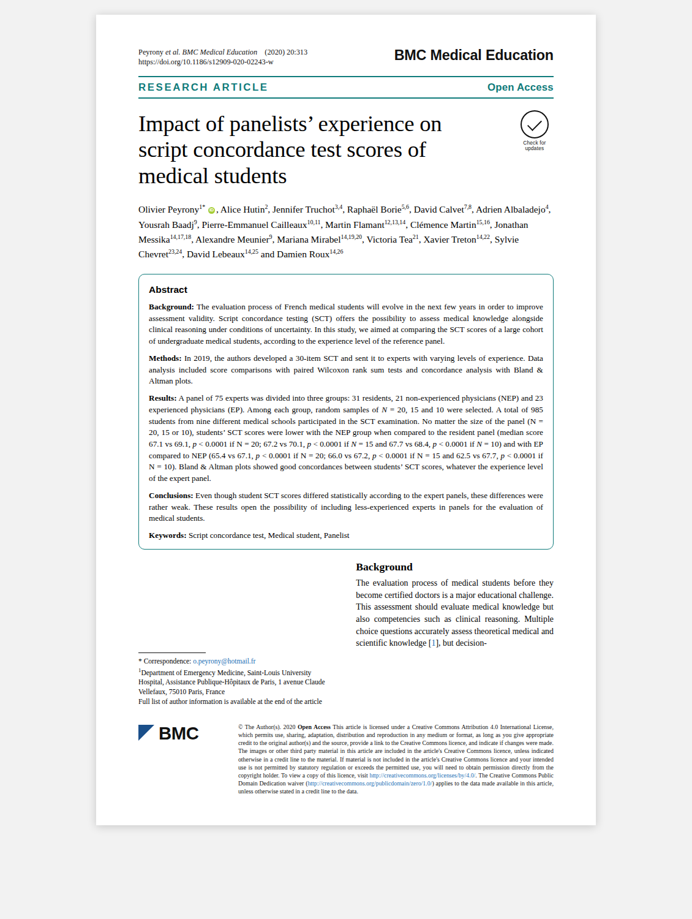Peyrony et al. BMC Medical Education (2020) 20:313
https://doi.org/10.1186/s12909-020-02243-w
BMC Medical Education
Research Article
Open Access
Check for
updates
Impact of panelists’ experience on script concordance test scores of medical students
Olivier Peyrony1* , Alice Hutin2, Jennifer Truchot3,4, Raphaël Borie5,6, David Calvet7,8, Adrien Albaladejo4, Yousrah Baadj9, Pierre-Emmanuel Cailleaux10,11, Martin Flamant12,13,14, Clémence Martin15,16, Jonathan Messika14,17,18, Alexandre Meunier9, Mariana Mirabel14,19,20, Victoria Tea21, Xavier Treton14,22, Sylvie Chevret23,24, David Lebeaux14,25 and Damien Roux14,26
Abstract
Background: The evaluation process of French medical students will evolve in the next few years in order to improve assessment validity. Script concordance testing (SCT) offers the possibility to assess medical knowledge alongside clinical reasoning under conditions of uncertainty. In this study, we aimed at comparing the SCT scores of a large cohort of undergraduate medical students, according to the experience level of the reference panel.
Methods: In 2019, the authors developed a 30-item SCT and sent it to experts with varying levels of experience. Data analysis included score comparisons with paired Wilcoxon rank sum tests and concordance analysis with Bland & Altman plots.
Results: A panel of 75 experts was divided into three groups: 31 residents, 21 non-experienced physicians (NEP) and 23 experienced physicians (EP). Among each group, random samples of N = 20, 15 and 10 were selected. A total of 985 students from nine different medical schools participated in the SCT examination. No matter the size of the panel (N = 20, 15 or 10), students’ SCT scores were lower with the NEP group when compared to the resident panel (median score 67.1 vs 69.1, p < 0.0001 if N = 20; 67.2 vs 70.1, p < 0.0001 if N = 15 and 67.7 vs 68.4, p < 0.0001 if N = 10) and with EP compared to NEP (65.4 vs 67.1, p < 0.0001 if N = 20; 66.0 vs 67.2, p < 0.0001 if N = 15 and 62.5 vs 67.7, p < 0.0001 if N = 10). Bland & Altman plots showed good concordances between students’ SCT scores, whatever the experience level of the expert panel.
Conclusions: Even though student SCT scores differed statistically according to the expert panels, these differences were rather weak. These results open the possibility of including less-experienced experts in panels for the evaluation of medical students.
Keywords: Script concordance test, Medical student, Panelist
* Correspondence: o.peyrony@hotmail.fr
1Department of Emergency Medicine, Saint-Louis University Hospital, Assistance Publique-Hôpitaux de Paris, 1 avenue Claude Vellefaux, 75010 Paris, France
Full list of author information is available at the end of the article
Background
The evaluation process of medical students before they become certified doctors is a major educational challenge. This assessment should evaluate medical knowledge but also competencies such as clinical reasoning. Multiple choice questions accurately assess theoretical medical and scientific knowledge [1], but decision-
BMC
© The Author(s). 2020 Open Access This article is licensed under a Creative Commons Attribution 4.0 International License, which permits use, sharing, adaptation, distribution and reproduction in any medium or format, as long as you give appropriate credit to the original author(s) and the source, provide a link to the Creative Commons licence, and indicate if changes were made. The images or other third party material in this article are included in the article's Creative Commons licence, unless indicated otherwise in a credit line to the material. If material is not included in the article's Creative Commons licence and your intended use is not permitted by statutory regulation or exceeds the permitted use, you will need to obtain permission directly from the copyright holder. To view a copy of this licence, visit http://creativecommons.org/licenses/by/4.0/. The Creative Commons Public Domain Dedication waiver (http://creativecommons.org/publicdomain/zero/1.0/) applies to the data made available in this article, unless otherwise stated in a credit line to the data.